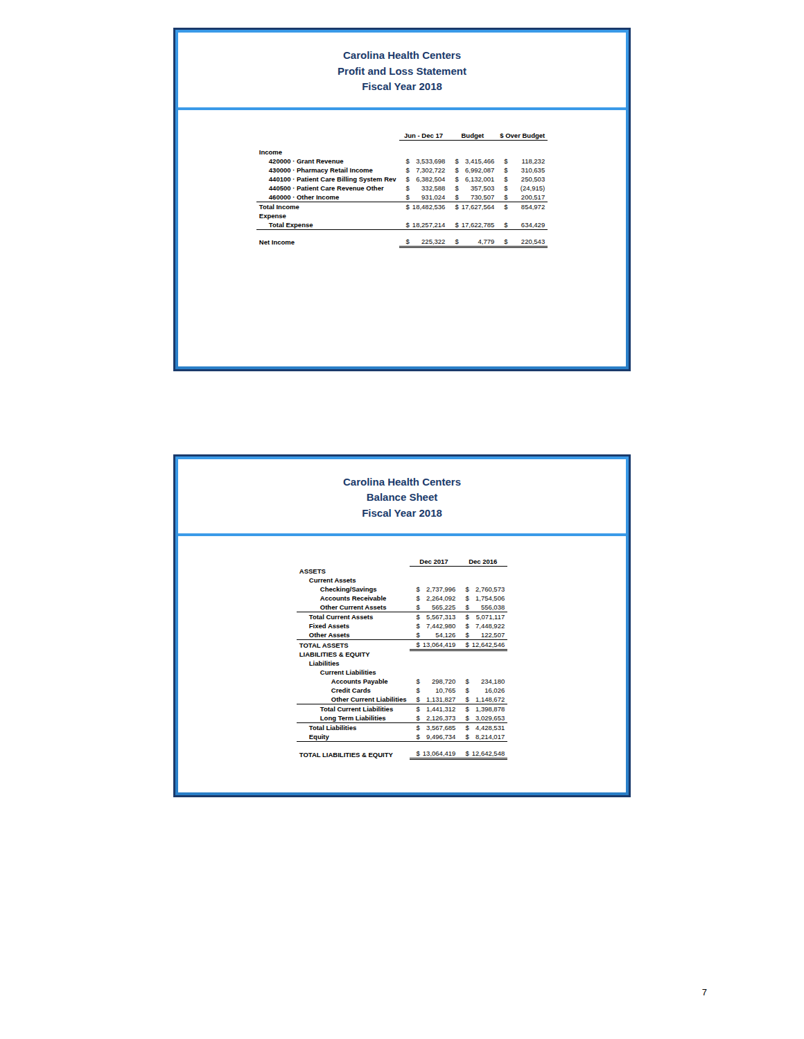Carolina Health Centers
Profit and Loss Statement
Fiscal Year 2018
| | Jun - Dec 17 | Budget | $ Over Budget |
| Income | |
| 420000 · Grant Revenue | $ | 3,533,698 | $ | 3,415,466 | $ | 118,232 |
| 430000 · Pharmacy Retail Income | $ | 7,302,722 | $ | 6,992,087 | $ | 310,635 |
| 440100 · Patient Care Billing System Rev | $ | 6,382,504 | $ | 6,132,001 | $ | 250,503 |
| 440500 · Patient Care Revenue Other | $ | 332,588 | $ | 357,503 | $ | (24,915) |
| 460000 · Other Income | $ | 931,024 | $ | 730,507 | $ | 200,517 |
| Total Income | $ | 18,482,536 | $ | 17,627,564 | $ | 854,972 |
| Expense | |
| Total Expense | $ | 18,257,214 | $ | 17,622,785 | $ | 634,429 |
| Net Income | $ | 225,322 | $ | 4,779 | $ | 220,543 |
Carolina Health Centers
Balance Sheet
Fiscal Year 2018
| | Dec 2017 | Dec 2016 |
| ASSETS | |
| Current Assets | |
| Checking/Savings | $ | 2,737,996 | $ | 2,760,573 |
| Accounts Receivable | $ | 2,264,092 | $ | 1,754,506 |
| Other Current Assets | $ | 565,225 | $ | 556,038 |
| Total Current Assets | $ | 5,567,313 | $ | 5,071,117 |
| Fixed Assets | $ | 7,442,980 | $ | 7,448,922 |
| Other Assets | $ | 54,126 | $ | 122,507 |
| TOTAL ASSETS | $ | 13,064,419 | $ | 12,642,546 |
| LIABILITIES & EQUITY | |
| Liabilities | |
| Current Liabilities | |
| Accounts Payable | $ | 298,720 | $ | 234,180 |
| Credit Cards | $ | 10,765 | $ | 16,026 |
| Other Current Liabilities | $ | 1,131,827 | $ | 1,148,672 |
| Total Current Liabilities | $ | 1,441,312 | $ | 1,398,878 |
| Long Term Liabilities | $ | 2,126,373 | $ | 3,029,653 |
| Total Liabilities | $ | 3,567,685 | $ | 4,428,531 |
| Equity | $ | 9,496,734 | $ | 8,214,017 |
| TOTAL LIABILITIES & EQUITY | $ | 13,064,419 | $ | 12,642,548 |
7